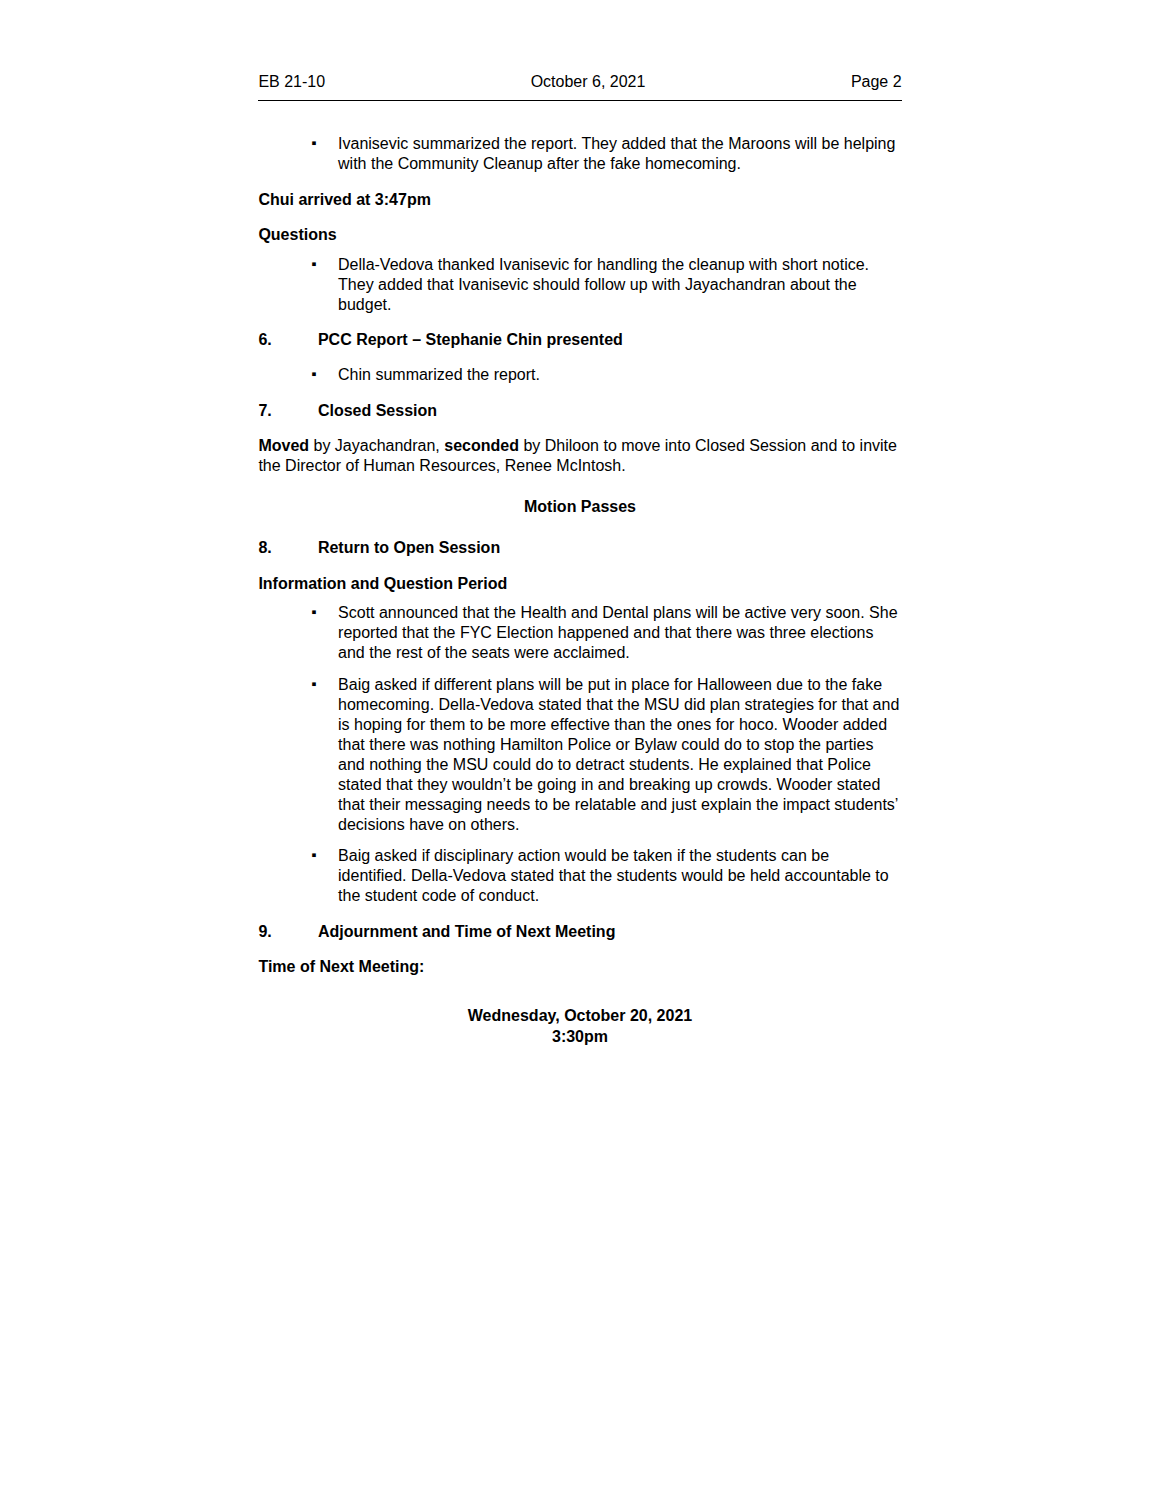EB 21-10
October 6, 2021
Page 2
Ivanisevic summarized the report. They added that the Maroons will be helping with the Community Cleanup after the fake homecoming.
Chui arrived at 3:47pm
Questions
Della-Vedova thanked Ivanisevic for handling the cleanup with short notice. They added that Ivanisevic should follow up with Jayachandran about the budget.
6.
PCC Report – Stephanie Chin presented
Chin summarized the report.
7.
Closed Session
Moved by Jayachandran, seconded by Dhiloon to move into Closed Session and to invite the Director of Human Resources, Renee McIntosh.
Motion Passes
8.
Return to Open Session
Information and Question Period
Scott announced that the Health and Dental plans will be active very soon. She reported that the FYC Election happened and that there was three elections and the rest of the seats were acclaimed.
Baig asked if different plans will be put in place for Halloween due to the fake homecoming. Della-Vedova stated that the MSU did plan strategies for that and is hoping for them to be more effective than the ones for hoco. Wooder added that there was nothing Hamilton Police or Bylaw could do to stop the parties and nothing the MSU could do to detract students. He explained that Police stated that they wouldn’t be going in and breaking up crowds. Wooder stated that their messaging needs to be relatable and just explain the impact students’ decisions have on others.
Baig asked if disciplinary action would be taken if the students can be identified. Della-Vedova stated that the students would be held accountable to the student code of conduct.
9.
Adjournment and Time of Next Meeting
Time of Next Meeting:
Wednesday, October 20, 2021
3:30pm